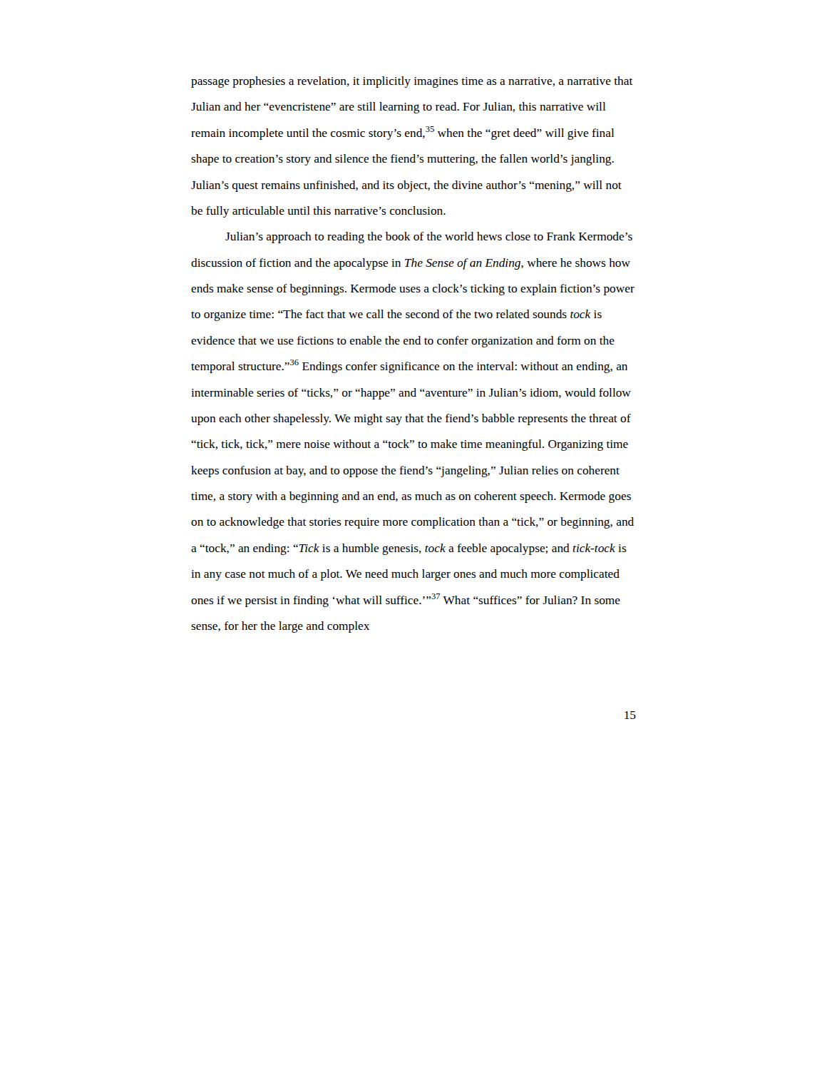passage prophesies a revelation, it implicitly imagines time as a narrative, a narrative that Julian and her “evencristene” are still learning to read. For Julian, this narrative will remain incomplete until the cosmic story’s end,35 when the “gret deed” will give final shape to creation’s story and silence the fiend’s muttering, the fallen world’s jangling. Julian’s quest remains unfinished, and its object, the divine author’s “mening,” will not be fully articulable until this narrative’s conclusion.
Julian’s approach to reading the book of the world hews close to Frank Kermode’s discussion of fiction and the apocalypse in The Sense of an Ending, where he shows how ends make sense of beginnings. Kermode uses a clock’s ticking to explain fiction’s power to organize time: “The fact that we call the second of the two related sounds tock is evidence that we use fictions to enable the end to confer organization and form on the temporal structure.”36 Endings confer significance on the interval: without an ending, an interminable series of “ticks,” or “happe” and “aventure” in Julian’s idiom, would follow upon each other shapelessly. We might say that the fiend’s babble represents the threat of “tick, tick, tick,” mere noise without a “tock” to make time meaningful. Organizing time keeps confusion at bay, and to oppose the fiend’s “jangeling,” Julian relies on coherent time, a story with a beginning and an end, as much as on coherent speech. Kermode goes on to acknowledge that stories require more complication than a “tick,” or beginning, and a “tock,” an ending: “Tick is a humble genesis, tock a feeble apocalypse; and tick-tock is in any case not much of a plot. We need much larger ones and much more complicated ones if we persist in finding ‘what will suffice.’”37 What “suffices” for Julian? In some sense, for her the large and complex
15